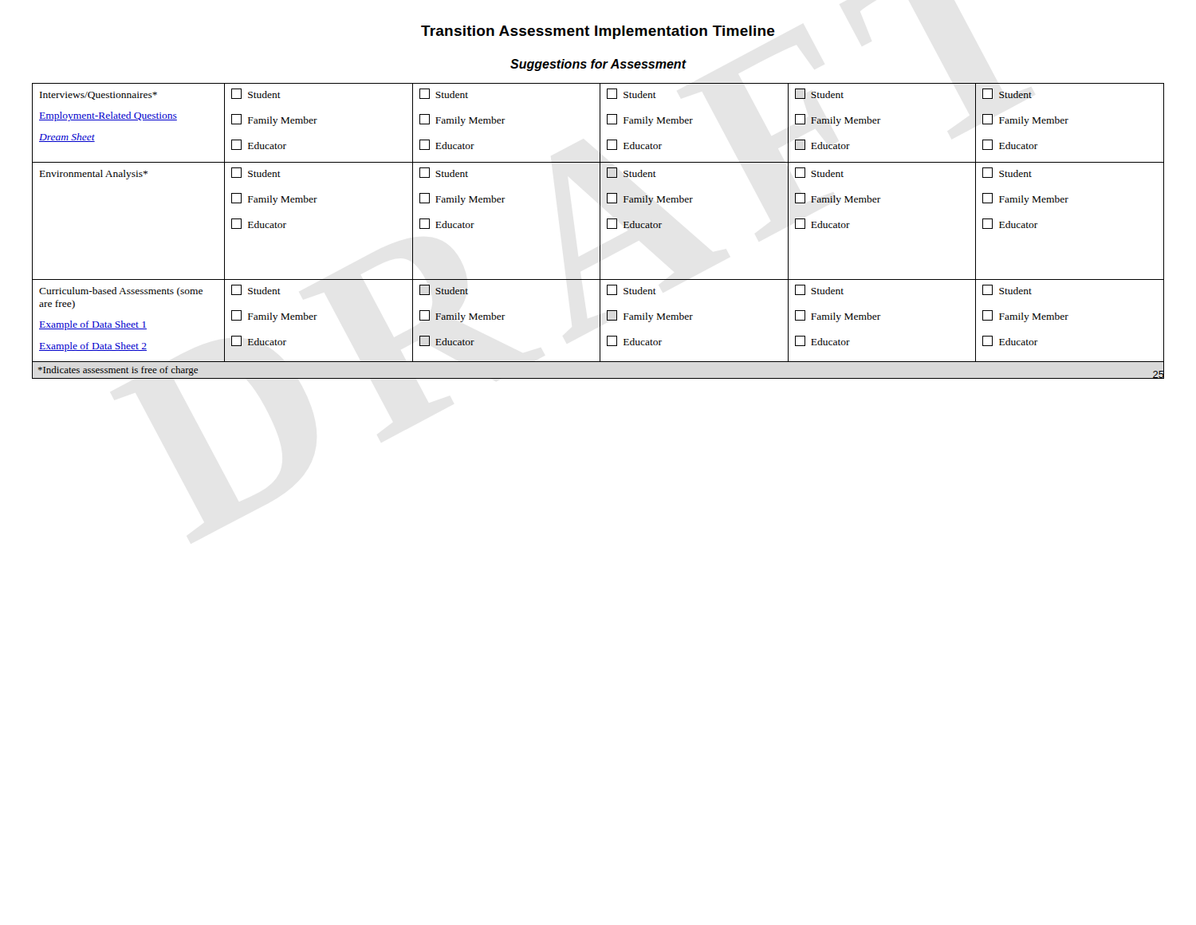DRAFT
Transition Assessment Implementation Timeline
Suggestions for Assessment
| Interviews/Questionnaires* Employment-Related Questions Dream Sheet | Student Family Member Educator | Student Family Member Educator | Student Family Member Educator | Student Family Member Educator | Student Family Member Educator |
| Environmental Analysis* | Student Family Member Educator | Student Family Member Educator | Student Family Member Educator | Student Family Member Educator | Student Family Member Educator |
| Curriculum-based Assessments (some are free) Example of Data Sheet 1 Example of Data Sheet 2 | Student Family Member Educator | Student Family Member Educator | Student Family Member Educator | Student Family Member Educator | Student Family Member Educator |
| *Indicates assessment is free of charge |
25